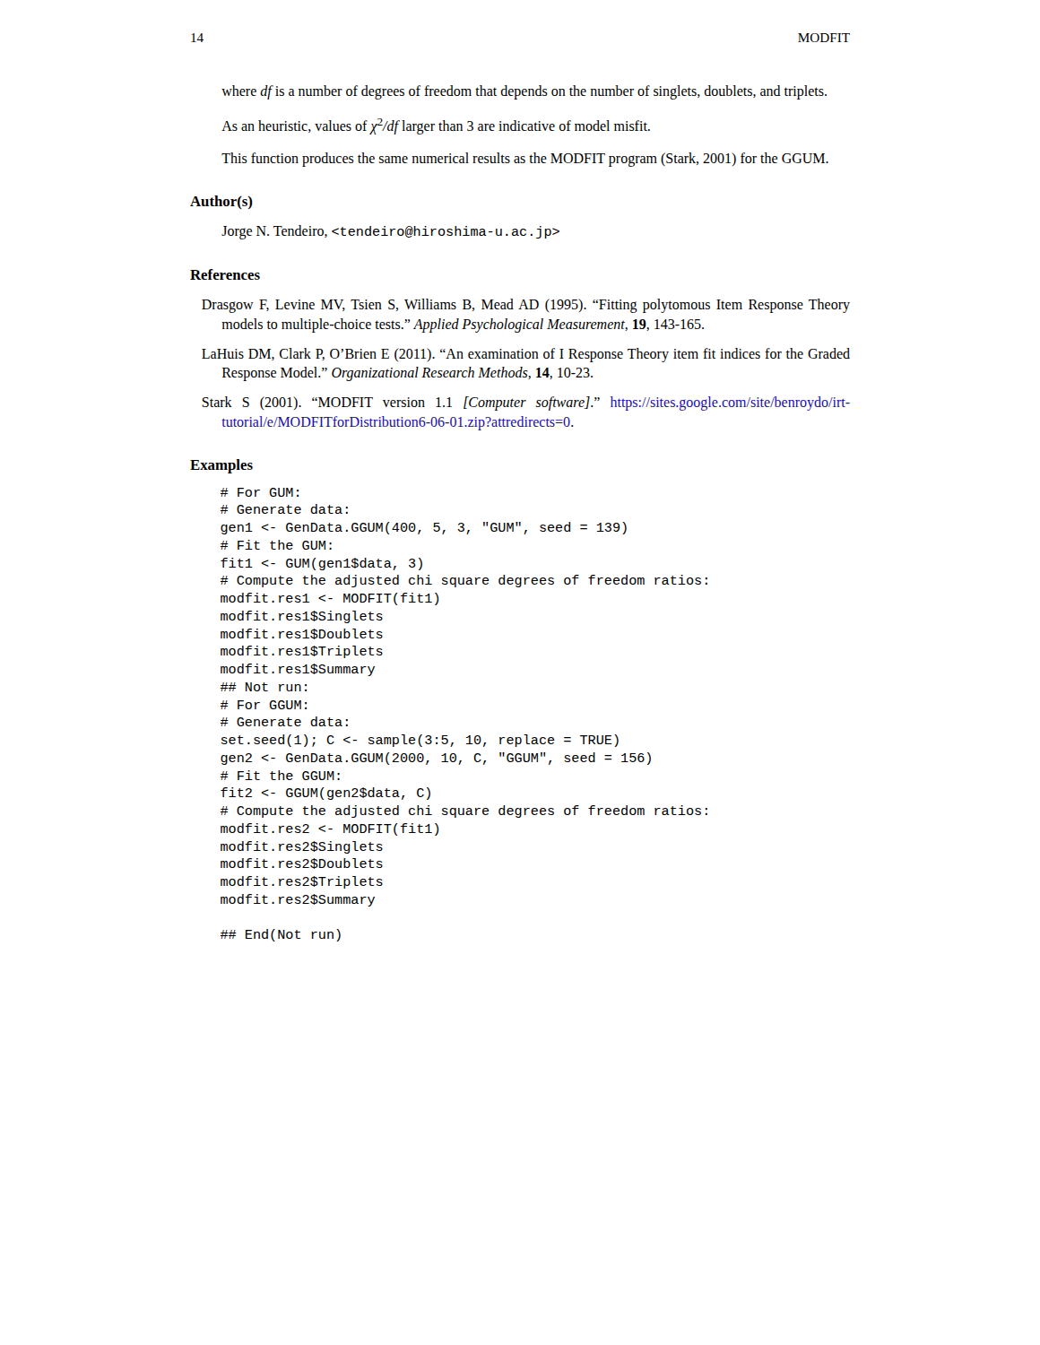14 MODFIT
where df is a number of degrees of freedom that depends on the number of singlets, doublets, and triplets.
As an heuristic, values of χ2/df larger than 3 are indicative of model misfit.
This function produces the same numerical results as the MODFIT program (Stark, 2001) for the GGUM.
Author(s)
Jorge N. Tendeiro, <tendeiro@hiroshima-u.ac.jp>
References
Drasgow F, Levine MV, Tsien S, Williams B, Mead AD (1995). “Fitting polytomous Item Response Theory models to multiple-choice tests.” Applied Psychological Measurement, 19, 143-165.
LaHuis DM, Clark P, O’Brien E (2011). “An examination of I Response Theory item fit indices for the Graded Response Model.” Organizational Research Methods, 14, 10-23.
Stark S (2001). “MODFIT version 1.1 [Computer software].” https://sites.google.com/site/benroydo/irt-tutorial/e/MODFITforDistribution6-06-01.zip?attredirects=0.
Examples
# For GUM:
# Generate data:
gen1 <- GenData.GGUM(400, 5, 3, "GUM", seed = 139)
# Fit the GUM:
fit1 <- GUM(gen1$data, 3)
# Compute the adjusted chi square degrees of freedom ratios:
modfit.res1 <- MODFIT(fit1)
modfit.res1$Singlets
modfit.res1$Doublets
modfit.res1$Triplets
modfit.res1$Summary
## Not run: 
# For GGUM:
# Generate data:
set.seed(1); C <- sample(3:5, 10, replace = TRUE)
gen2 <- GenData.GGUM(2000, 10, C, "GGUM", seed = 156)
# Fit the GGUM:
fit2 <- GGUM(gen2$data, C)
# Compute the adjusted chi square degrees of freedom ratios:
modfit.res2 <- MODFIT(fit1)
modfit.res2$Singlets
modfit.res2$Doublets
modfit.res2$Triplets
modfit.res2$Summary

## End(Not run)